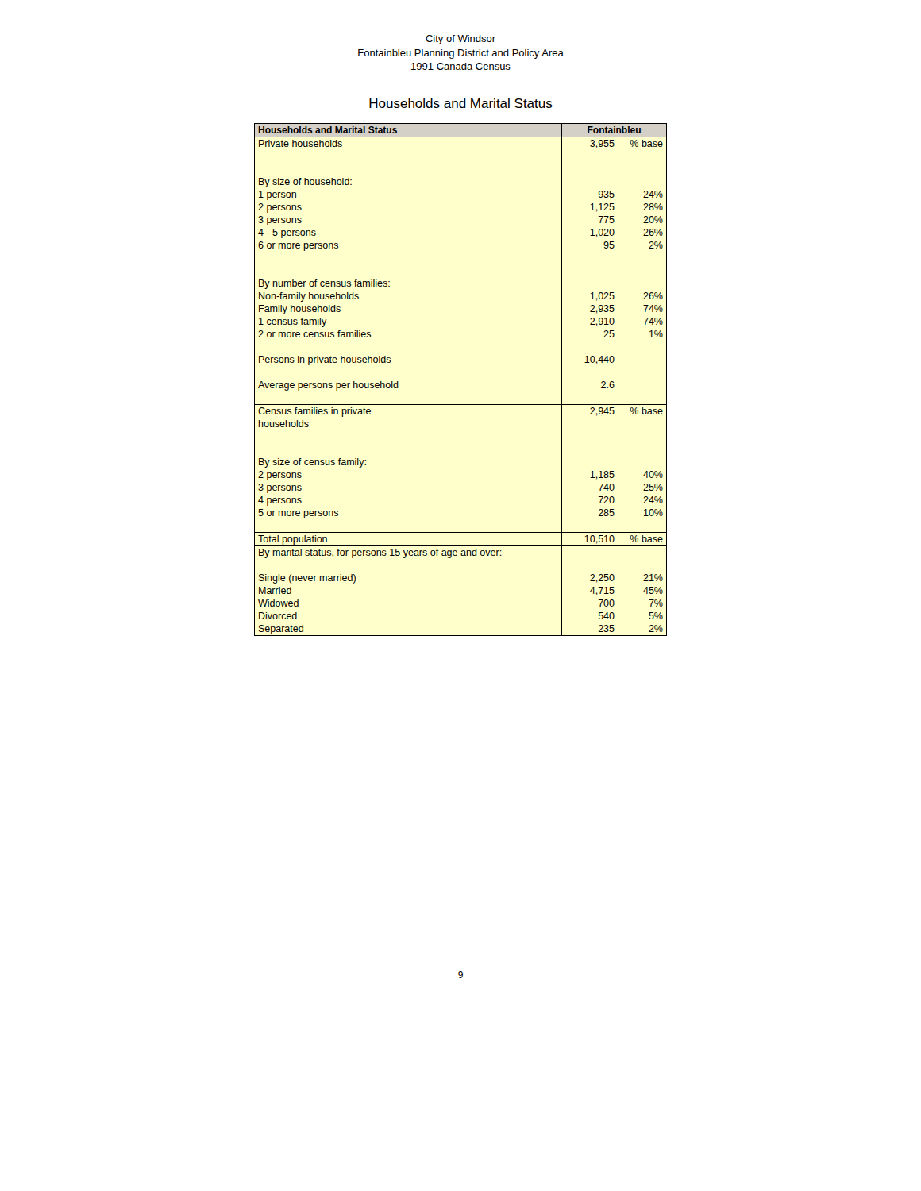City of Windsor
Fontainbleu Planning District and Policy Area
1991 Canada Census
Households and Marital Status
| Households and Marital Status | Fontainbleu |
| --- | --- |
| Private households | 3,955 | % base |
| By size of household: | | |
| 1 person | 935 | 24% |
| 2 persons | 1,125 | 28% |
| 3 persons | 775 | 20% |
| 4 - 5 persons | 1,020 | 26% |
| 6 or more persons | 95 | 2% |
| By number of census families: | | |
| Non-family households | 1,025 | 26% |
| Family households | 2,935 | 74% |
| 1 census family | 2,910 | 74% |
| 2 or more census families | 25 | 1% |
| Persons in private households | 10,440 | |
| Average persons per household | 2.6 | |
| Census families in private | 2,945 | % base |
| households | | |
| By size of census family: | | |
| 2 persons | 1,185 | 40% |
| 3 persons | 740 | 25% |
| 4 persons | 720 | 24% |
| 5 or more persons | 285 | 10% |
| Total population | 10,510 | % base |
| By marital status, for persons 15 years of age and over: | | |
| Single (never married) | 2,250 | 21% |
| Married | 4,715 | 45% |
| Widowed | 700 | 7% |
| Divorced | 540 | 5% |
| Separated | 235 | 2% |
9